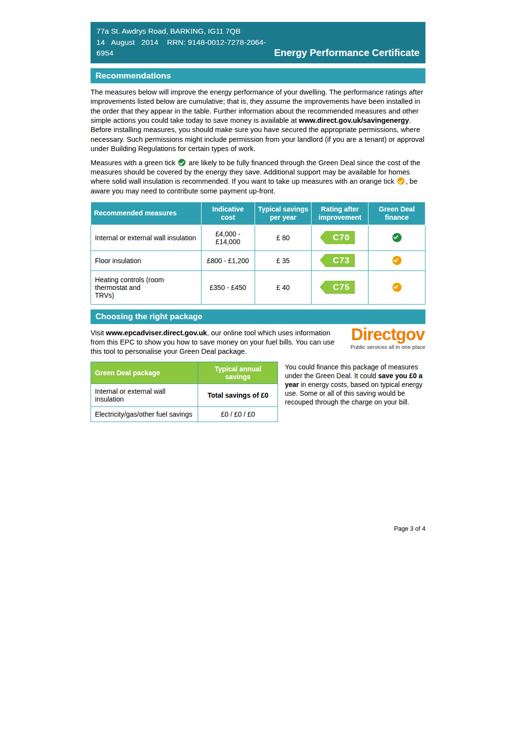77a St. Awdrys Road, BARKING, IG11 7QB
14 August 2014 RRN: 9148-0012-7278-2064-6954
Energy Performance Certificate
Recommendations
The measures below will improve the energy performance of your dwelling. The performance ratings after improvements listed below are cumulative; that is, they assume the improvements have been installed in the order that they appear in the table. Further information about the recommended measures and other simple actions you could take today to save money is available at www.direct.gov.uk/savingenergy. Before installing measures, you should make sure you have secured the appropriate permissions, where necessary. Such permissions might include permission from your landlord (if you are a tenant) or approval under Building Regulations for certain types of work.
Measures with a green tick are likely to be fully financed through the Green Deal since the cost of the measures should be covered by the energy they save. Additional support may be available for homes where solid wall insulation is recommended. If you want to take up measures with an orange tick , be aware you may need to contribute some payment up-front.
| Recommended measures | Indicative cost | Typical savings per year | Rating after improvement | Green Deal finance |
| --- | --- | --- | --- | --- |
| Internal or external wall insulation | £4,000 - £14,000 | £ 80 | C70 | |
| Floor insulation | £800 - £1,200 | £ 35 | C73 | |
| Heating controls (room thermostat and TRVs) | £350 - £450 | £ 40 | C75 | |
Choosing the right package
Directgov
Public services all in one place
Visit www.epcadviser.direct.gov.uk, our online tool which uses information from this EPC to show you how to save money on your fuel bills. You can use this tool to personalise your Green Deal package.
| Green Deal package | Typical annual savings |
| --- | --- |
| Internal or external wall insulation | Total savings of £0 |
| Electricity/gas/other fuel savings | £0 / £0 / £0 |
You could finance this package of measures under the Green Deal. It could save you £0 a year in energy costs, based on typical energy use. Some or all of this saving would be recouped through the charge on your bill.
Page 3 of 4